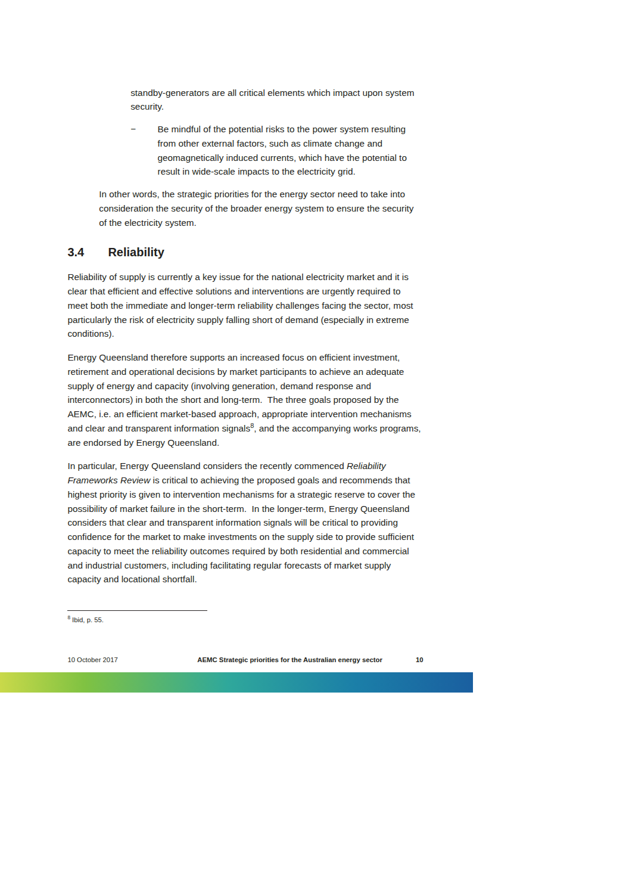standby-generators are all critical elements which impact upon system security.
− Be mindful of the potential risks to the power system resulting from other external factors, such as climate change and geomagnetically induced currents, which have the potential to result in wide-scale impacts to the electricity grid.
In other words, the strategic priorities for the energy sector need to take into consideration the security of the broader energy system to ensure the security of the electricity system.
3.4 Reliability
Reliability of supply is currently a key issue for the national electricity market and it is clear that efficient and effective solutions and interventions are urgently required to meet both the immediate and longer-term reliability challenges facing the sector, most particularly the risk of electricity supply falling short of demand (especially in extreme conditions).
Energy Queensland therefore supports an increased focus on efficient investment, retirement and operational decisions by market participants to achieve an adequate supply of energy and capacity (involving generation, demand response and interconnectors) in both the short and long-term. The three goals proposed by the AEMC, i.e. an efficient market-based approach, appropriate intervention mechanisms and clear and transparent information signals8, and the accompanying works programs, are endorsed by Energy Queensland.
In particular, Energy Queensland considers the recently commenced Reliability Frameworks Review is critical to achieving the proposed goals and recommends that highest priority is given to intervention mechanisms for a strategic reserve to cover the possibility of market failure in the short-term. In the longer-term, Energy Queensland considers that clear and transparent information signals will be critical to providing confidence for the market to make investments on the supply side to provide sufficient capacity to meet the reliability outcomes required by both residential and commercial and industrial customers, including facilitating regular forecasts of market supply capacity and locational shortfall.
8 Ibid, p. 55.
10 October 2017 AEMC Strategic priorities for the Australian energy sector 10